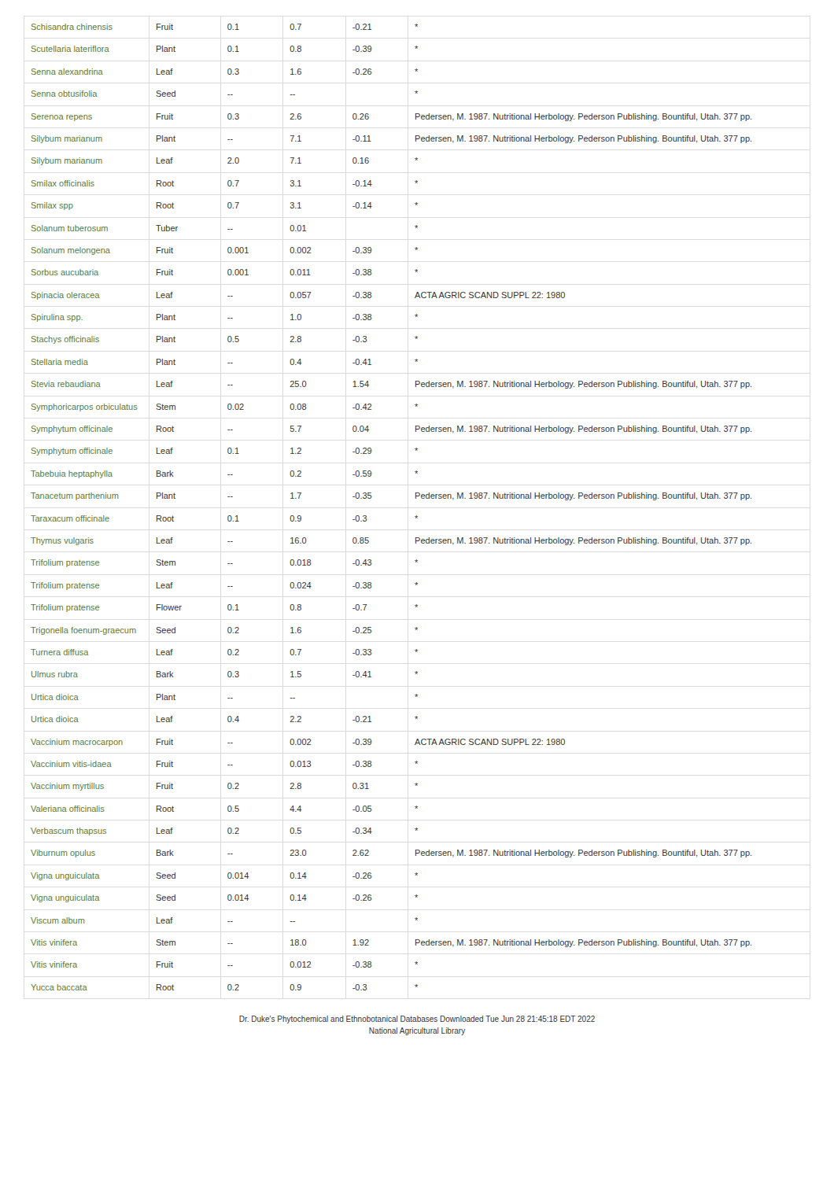| Schisandra chinensis | Fruit | 0.1 | 0.7 | -0.21 | * |
| Scutellaria lateriflora | Plant | 0.1 | 0.8 | -0.39 | * |
| Senna alexandrina | Leaf | 0.3 | 1.6 | -0.26 | * |
| Senna obtusifolia | Seed | -- | -- | | * |
| Serenoa repens | Fruit | 0.3 | 2.6 | 0.26 | Pedersen, M. 1987. Nutritional Herbology. Pederson Publishing. Bountiful, Utah. 377 pp. |
| Silybum marianum | Plant | -- | 7.1 | -0.11 | Pedersen, M. 1987. Nutritional Herbology. Pederson Publishing. Bountiful, Utah. 377 pp. |
| Silybum marianum | Leaf | 2.0 | 7.1 | 0.16 | * |
| Smilax officinalis | Root | 0.7 | 3.1 | -0.14 | * |
| Smilax spp | Root | 0.7 | 3.1 | -0.14 | * |
| Solanum tuberosum | Tuber | -- | 0.01 | | * |
| Solanum melongena | Fruit | 0.001 | 0.002 | -0.39 | * |
| Sorbus aucubaria | Fruit | 0.001 | 0.011 | -0.38 | * |
| Spinacia oleracea | Leaf | -- | 0.057 | -0.38 | ACTA AGRIC SCAND SUPPL 22: 1980 |
| Spirulina spp. | Plant | -- | 1.0 | -0.38 | * |
| Stachys officinalis | Plant | 0.5 | 2.8 | -0.3 | * |
| Stellaria media | Plant | -- | 0.4 | -0.41 | * |
| Stevia rebaudiana | Leaf | -- | 25.0 | 1.54 | Pedersen, M. 1987. Nutritional Herbology. Pederson Publishing. Bountiful, Utah. 377 pp. |
| Symphoricarpos orbiculatus | Stem | 0.02 | 0.08 | -0.42 | * |
| Symphytum officinale | Root | -- | 5.7 | 0.04 | Pedersen, M. 1987. Nutritional Herbology. Pederson Publishing. Bountiful, Utah. 377 pp. |
| Symphytum officinale | Leaf | 0.1 | 1.2 | -0.29 | * |
| Tabebuia heptaphylla | Bark | -- | 0.2 | -0.59 | * |
| Tanacetum parthenium | Plant | -- | 1.7 | -0.35 | Pedersen, M. 1987. Nutritional Herbology. Pederson Publishing. Bountiful, Utah. 377 pp. |
| Taraxacum officinale | Root | 0.1 | 0.9 | -0.3 | * |
| Thymus vulgaris | Leaf | -- | 16.0 | 0.85 | Pedersen, M. 1987. Nutritional Herbology. Pederson Publishing. Bountiful, Utah. 377 pp. |
| Trifolium pratense | Stem | -- | 0.018 | -0.43 | * |
| Trifolium pratense | Leaf | -- | 0.024 | -0.38 | * |
| Trifolium pratense | Flower | 0.1 | 0.8 | -0.7 | * |
| Trigonella foenum-graecum | Seed | 0.2 | 1.6 | -0.25 | * |
| Turnera diffusa | Leaf | 0.2 | 0.7 | -0.33 | * |
| Ulmus rubra | Bark | 0.3 | 1.5 | -0.41 | * |
| Urtica dioica | Plant | -- | -- | | * |
| Urtica dioica | Leaf | 0.4 | 2.2 | -0.21 | * |
| Vaccinium macrocarpon | Fruit | -- | 0.002 | -0.39 | ACTA AGRIC SCAND SUPPL 22: 1980 |
| Vaccinium vitis-idaea | Fruit | -- | 0.013 | -0.38 | * |
| Vaccinium myrtillus | Fruit | 0.2 | 2.8 | 0.31 | * |
| Valeriana officinalis | Root | 0.5 | 4.4 | -0.05 | * |
| Verbascum thapsus | Leaf | 0.2 | 0.5 | -0.34 | * |
| Viburnum opulus | Bark | -- | 23.0 | 2.62 | Pedersen, M. 1987. Nutritional Herbology. Pederson Publishing. Bountiful, Utah. 377 pp. |
| Vigna unguiculata | Seed | 0.014 | 0.14 | -0.26 | * |
| Vigna unguiculata | Seed | 0.014 | 0.14 | -0.26 | * |
| Viscum album | Leaf | -- | -- | | * |
| Vitis vinifera | Stem | -- | 18.0 | 1.92 | Pedersen, M. 1987. Nutritional Herbology. Pederson Publishing. Bountiful, Utah. 377 pp. |
| Vitis vinifera | Fruit | -- | 0.012 | -0.38 | * |
| Yucca baccata | Root | 0.2 | 0.9 | -0.3 | * |
Dr. Duke's Phytochemical and Ethnobotanical Databases Downloaded Tue Jun 28 21:45:18 EDT 2022
National Agricultural Library